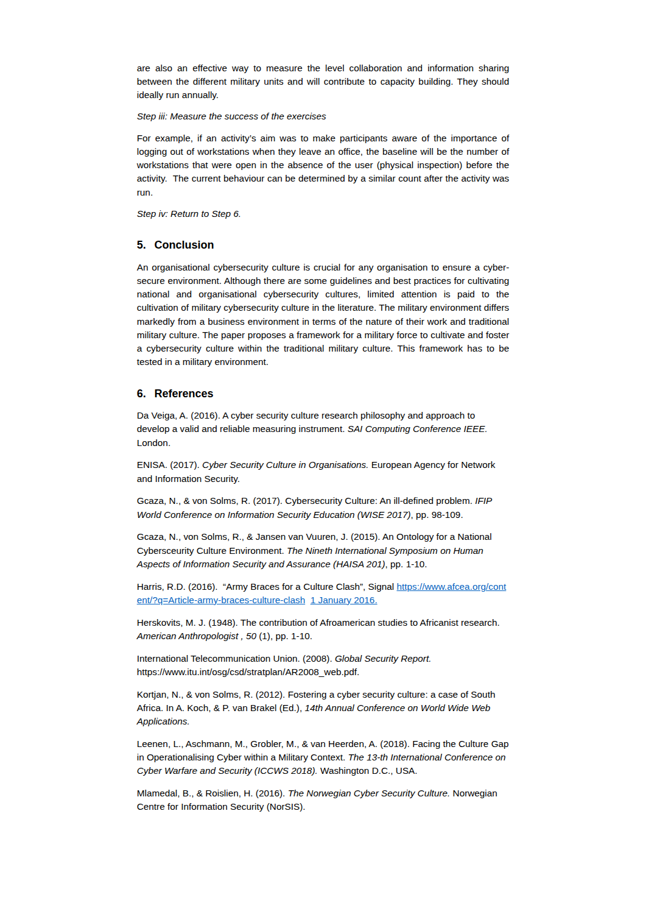are also an effective way to measure the level collaboration and information sharing between the different military units and will contribute to capacity building. They should ideally run annually.
Step iii: Measure the success of the exercises
For example, if an activity’s aim was to make participants aware of the importance of logging out of workstations when they leave an office, the baseline will be the number of workstations that were open in the absence of the user (physical inspection) before the activity. The current behaviour can be determined by a similar count after the activity was run.
Step iv: Return to Step 6.
5. Conclusion
An organisational cybersecurity culture is crucial for any organisation to ensure a cyber-secure environment. Although there are some guidelines and best practices for cultivating national and organisational cybersecurity cultures, limited attention is paid to the cultivation of military cybersecurity culture in the literature. The military environment differs markedly from a business environment in terms of the nature of their work and traditional military culture. The paper proposes a framework for a military force to cultivate and foster a cybersecurity culture within the traditional military culture. This framework has to be tested in a military environment.
6. References
Da Veiga, A. (2016). A cyber security culture research philosophy and approach to develop a valid and reliable measuring instrument. SAI Computing Conference IEEE. London.
ENISA. (2017). Cyber Security Culture in Organisations. European Agency for Network and Information Security.
Gcaza, N., & von Solms, R. (2017). Cybersecurity Culture: An ill-defined problem. IFIP World Conference on Information Security Education (WISE 2017), pp. 98-109.
Gcaza, N., von Solms, R., & Jansen van Vuuren, J. (2015). An Ontology for a National Cybersceurity Culture Environment. The Nineth International Symposium on Human Aspects of Information Security and Assurance (HAISA 201), pp. 1-10.
Harris, R.D. (2016). “Army Braces for a Culture Clash”, Signal https://www.afcea.org/content/?q=Article-army-braces-culture-clash 1 January 2016.
Herskovits, M. J. (1948). The contribution of Afroamerican studies to Africanist research. American Anthropologist , 50 (1), pp. 1-10.
International Telecommunication Union. (2008). Global Security Report.
https://www.itu.int/osg/csd/stratplan/AR2008_web.pdf.
Kortjan, N., & von Solms, R. (2012). Fostering a cyber security culture: a case of South Africa. In A. Koch, & P. van Brakel (Ed.), 14th Annual Conference on World Wide Web Applications.
Leenen, L., Aschmann, M., Grobler, M., & van Heerden, A. (2018). Facing the Culture Gap in Operationalising Cyber within a Military Context. The 13-th International Conference on Cyber Warfare and Security (ICCWS 2018). Washington D.C., USA.
Mlamedal, B., & Roislien, H. (2016). The Norwegian Cyber Security Culture. Norwegian Centre for Information Security (NorSIS).